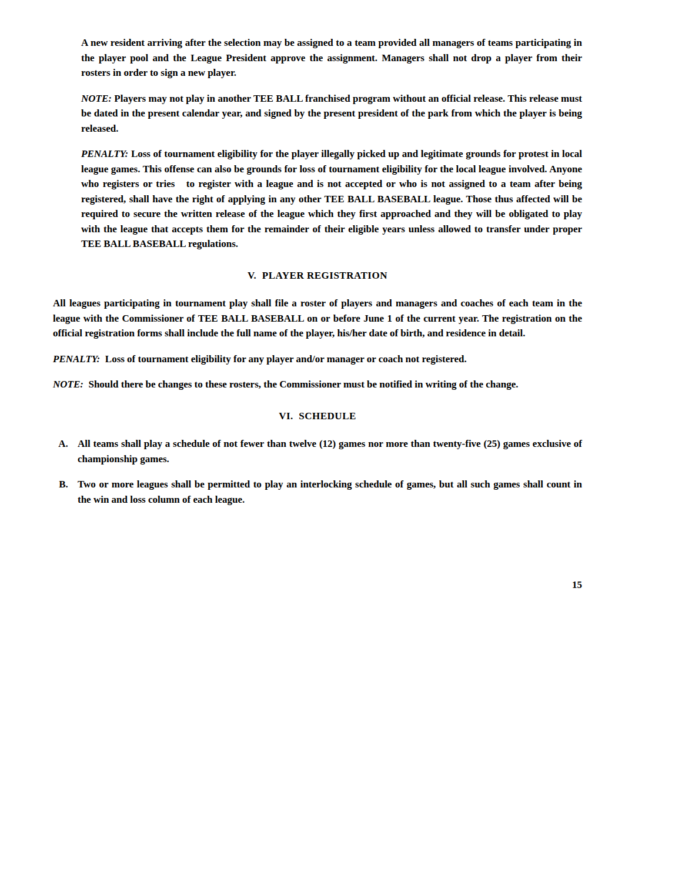A new resident arriving after the selection may be assigned to a team provided all managers of teams participating in the player pool and the League President approve the assignment. Managers shall not drop a player from their rosters in order to sign a new player.
NOTE: Players may not play in another TEE BALL franchised program without an official release. This release must be dated in the present calendar year, and signed by the present president of the park from which the player is being released.
PENALTY: Loss of tournament eligibility for the player illegally picked up and legitimate grounds for protest in local league games. This offense can also be grounds for loss of tournament eligibility for the local league involved. Anyone who registers or tries to register with a league and is not accepted or who is not assigned to a team after being registered, shall have the right of applying in any other TEE BALL BASEBALL league. Those thus affected will be required to secure the written release of the league which they first approached and they will be obligated to play with the league that accepts them for the remainder of their eligible years unless allowed to transfer under proper TEE BALL BASEBALL regulations.
V. PLAYER REGISTRATION
All leagues participating in tournament play shall file a roster of players and managers and coaches of each team in the league with the Commissioner of TEE BALL BASEBALL on or before June 1 of the current year. The registration on the official registration forms shall include the full name of the player, his/her date of birth, and residence in detail.
PENALTY: Loss of tournament eligibility for any player and/or manager or coach not registered.
NOTE: Should there be changes to these rosters, the Commissioner must be notified in writing of the change.
VI. SCHEDULE
All teams shall play a schedule of not fewer than twelve (12) games nor more than twenty-five (25) games exclusive of championship games.
Two or more leagues shall be permitted to play an interlocking schedule of games, but all such games shall count in the win and loss column of each league.
15